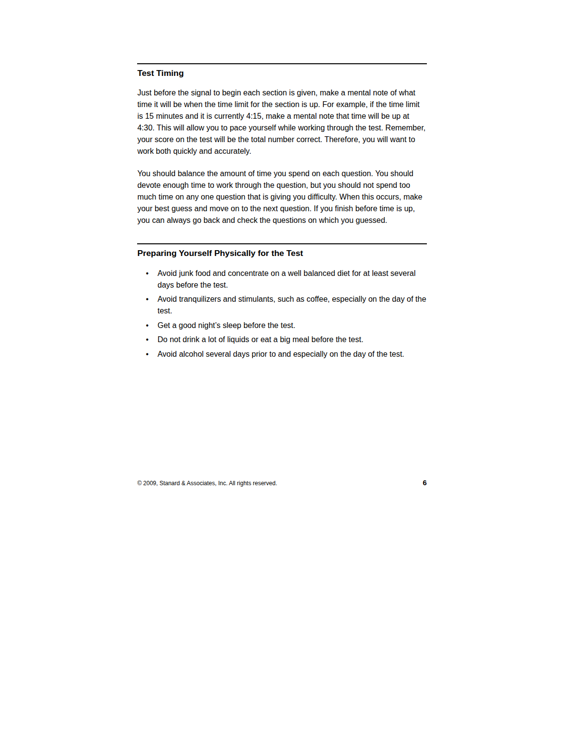Test Timing
Just before the signal to begin each section is given, make a mental note of what time it will be when the time limit for the section is up. For example, if the time limit is 15 minutes and it is currently 4:15, make a mental note that time will be up at 4:30. This will allow you to pace yourself while working through the test. Remember, your score on the test will be the total number correct. Therefore, you will want to work both quickly and accurately.
You should balance the amount of time you spend on each question. You should devote enough time to work through the question, but you should not spend too much time on any one question that is giving you difficulty. When this occurs, make your best guess and move on to the next question. If you finish before time is up, you can always go back and check the questions on which you guessed.
Preparing Yourself Physically for the Test
Avoid junk food and concentrate on a well balanced diet for at least several days before the test.
Avoid tranquilizers and stimulants, such as coffee, especially on the day of the test.
Get a good night’s sleep before the test.
Do not drink a lot of liquids or eat a big meal before the test.
Avoid alcohol several days prior to and especially on the day of the test.
© 2009, Stanard & Associates, Inc. All rights reserved. 6